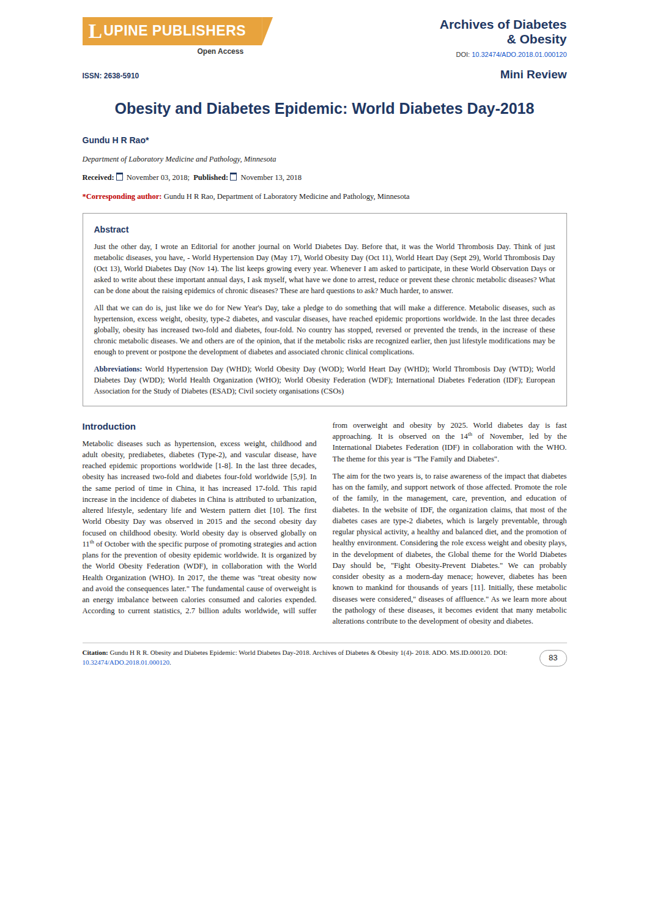LUPINE PUBLISHERS
Open Access
Archives of Diabetes
& Obesity
DOI: 10.32474/ADO.2018.01.000120
ISSN: 2638-5910
Mini Review
Obesity and Diabetes Epidemic: World Diabetes Day-2018
Gundu H R Rao*
Department of Laboratory Medicine and Pathology, Minnesota
Received: November 03, 2018; Published: November 13, 2018
*Corresponding author: Gundu H R Rao, Department of Laboratory Medicine and Pathology, Minnesota
Abstract
Just the other day, I wrote an Editorial for another journal on World Diabetes Day. Before that, it was the World Thrombosis Day. Think of just metabolic diseases, you have, - World Hypertension Day (May 17), World Obesity Day (Oct 11), World Heart Day (Sept 29), World Thrombosis Day (Oct 13), World Diabetes Day (Nov 14). The list keeps growing every year. Whenever I am asked to participate, in these World Observation Days or asked to write about these important annual days, I ask myself, what have we done to arrest, reduce or prevent these chronic metabolic diseases? What can be done about the raising epidemics of chronic diseases? These are hard questions to ask? Much harder, to answer.
All that we can do is, just like we do for New Year's Day, take a pledge to do something that will make a difference. Metabolic diseases, such as hypertension, excess weight, obesity, type-2 diabetes, and vascular diseases, have reached epidemic proportions worldwide. In the last three decades globally, obesity has increased two-fold and diabetes, four-fold. No country has stopped, reversed or prevented the trends, in the increase of these chronic metabolic diseases. We and others are of the opinion, that if the metabolic risks are recognized earlier, then just lifestyle modifications may be enough to prevent or postpone the development of diabetes and associated chronic clinical complications.
Abbreviations: World Hypertension Day (WHD); World Obesity Day (WOD); World Heart Day (WHD); World Thrombosis Day (WTD); World Diabetes Day (WDD); World Health Organization (WHO); World Obesity Federation (WDF); International Diabetes Federation (IDF); European Association for the Study of Diabetes (ESAD); Civil society organisations (CSOs)
Introduction
Metabolic diseases such as hypertension, excess weight, childhood and adult obesity, prediabetes, diabetes (Type-2), and vascular disease, have reached epidemic proportions worldwide [1-8]. In the last three decades, obesity has increased two-fold and diabetes four-fold worldwide [5,9]. In the same period of time in China, it has increased 17-fold. This rapid increase in the incidence of diabetes in China is attributed to urbanization, altered lifestyle, sedentary life and Western pattern diet [10]. The first World Obesity Day was observed in 2015 and the second obesity day focused on childhood obesity. World obesity day is observed globally on 11th of October with the specific purpose of promoting strategies and action plans for the prevention of obesity epidemic worldwide. It is organized by the World Obesity Federation (WDF), in collaboration with the World Health Organization (WHO). In 2017, the theme was "treat obesity now and avoid the consequences later." The fundamental cause of overweight is an energy imbalance between calories consumed and calories expended. According to current statistics, 2.7 billion adults worldwide, will suffer from overweight and obesity by 2025. World diabetes day is fast approaching. It is observed on the 14th of November, led by the International Diabetes Federation (IDF) in collaboration with the WHO. The theme for this year is "The Family and Diabetes".
The aim for the two years is, to raise awareness of the impact that diabetes has on the family, and support network of those affected. Promote the role of the family, in the management, care, prevention, and education of diabetes. In the website of IDF, the organization claims, that most of the diabetes cases are type-2 diabetes, which is largely preventable, through regular physical activity, a healthy and balanced diet, and the promotion of healthy environment. Considering the role excess weight and obesity plays, in the development of diabetes, the Global theme for the World Diabetes Day should be, "Fight Obesity-Prevent Diabetes." We can probably consider obesity as a modern-day menace; however, diabetes has been known to mankind for thousands of years [11]. Initially, these metabolic diseases were considered," diseases of affluence." As we learn more about the pathology of these diseases, it becomes evident that many metabolic alterations contribute to the development of obesity and diabetes.
Citation: Gundu H R R. Obesity and Diabetes Epidemic: World Diabetes Day-2018. Archives of Diabetes & Obesity 1(4)- 2018. ADO. MS.ID.000120. DOI: 10.32474/ADO.2018.01.000120.
83